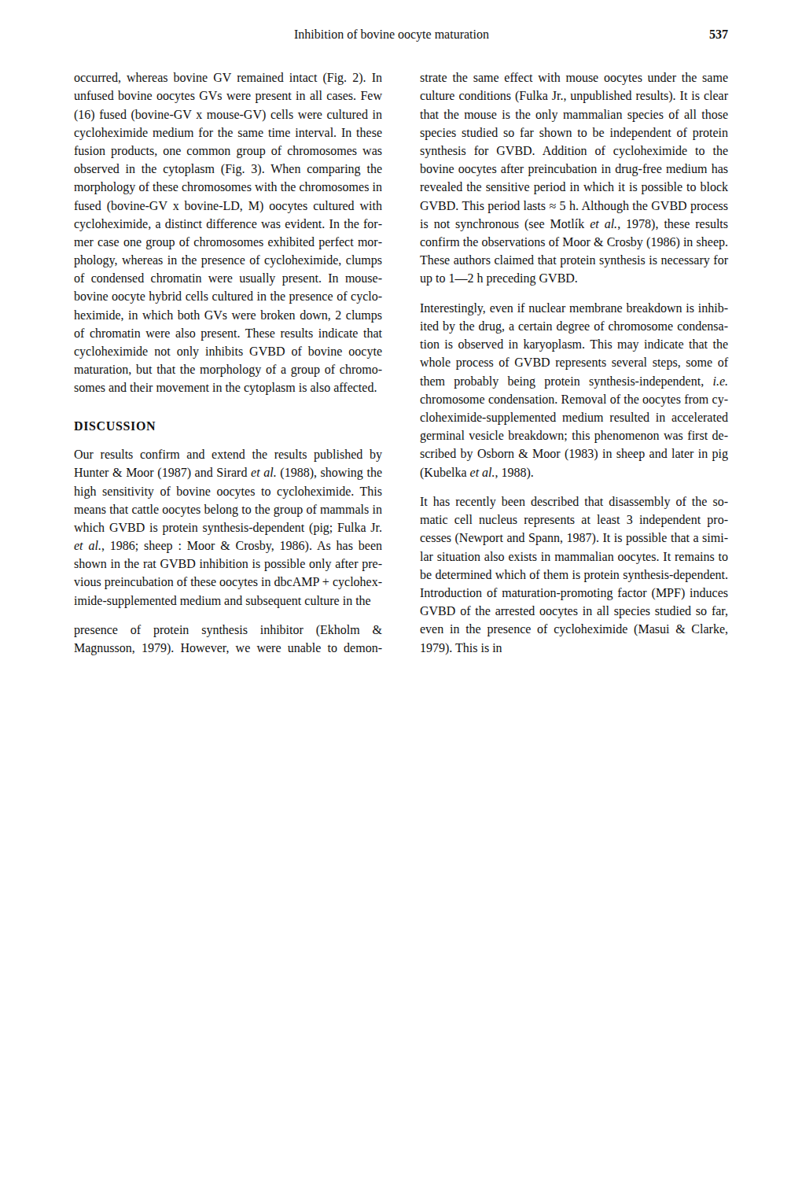Inhibition of bovine oocyte maturation 537
occurred, whereas bovine GV remained intact (Fig. 2). In unfused bovine oocytes GVs were present in all cases. Few (16) fused (bovine-GV x mouse-GV) cells were cultured in cycloheximide medium for the same time interval. In these fusion products, one common group of chromosomes was observed in the cytoplasm (Fig. 3). When comparing the morphology of these chromosomes with the chromosomes in fused (bovine-GV x bovine-LD, M) oocytes cultured with cycloheximide, a distinct difference was evident. In the former case one group of chromosomes exhibited perfect morphology, whereas in the presence of cycloheximide, clumps of condensed chromatin were usually present. In mouse-bovine oocyte hybrid cells cultured in the presence of cycloheximide, in which both GVs were broken down, 2 clumps of chromatin were also present. These results indicate that cycloheximide not only inhibits GVBD of bovine oocyte maturation, but that the morphology of a group of chromosomes and their movement in the cytoplasm is also affected.
Discussion
Our results confirm and extend the results published by Hunter & Moor (1987) and Sirard et al. (1988), showing the high sensitivity of bovine oocytes to cycloheximide. This means that cattle oocytes belong to the group of mammals in which GVBD is protein synthesis-dependent (pig; Fulka Jr. et al., 1986; sheep : Moor & Crosby, 1986). As has been shown in the rat GVBD inhibition is possible only after previous preincubation of these oocytes in dbcAMP + cycloheximide-supplemented medium and subsequent culture in the
presence of protein synthesis inhibitor (Ekholm & Magnusson, 1979). However, we were unable to demonstrate the same effect with mouse oocytes under the same culture conditions (Fulka Jr., unpublished results). It is clear that the mouse is the only mammalian species of all those species studied so far shown to be independent of protein synthesis for GVBD. Addition of cycloheximide to the bovine oocytes after preincubation in drug-free medium has revealed the sensitive period in which it is possible to block GVBD. This period lasts ≈ 5 h. Although the GVBD process is not synchronous (see Motlík et al., 1978), these results confirm the observations of Moor & Crosby (1986) in sheep. These authors claimed that protein synthesis is necessary for up to 1—2 h preceding GVBD.
Interestingly, even if nuclear membrane breakdown is inhibited by the drug, a certain degree of chromosome condensation is observed in karyoplasm. This may indicate that the whole process of GVBD represents several steps, some of them probably being protein synthesis-independent, i.e. chromosome condensation. Removal of the oocytes from cycloheximide-supplemented medium resulted in accelerated germinal vesicle breakdown; this phenomenon was first described by Osborn & Moor (1983) in sheep and later in pig (Kubelka et al., 1988).
It has recently been described that disassembly of the somatic cell nucleus represents at least 3 independent processes (Newport and Spann, 1987). It is possible that a similar situation also exists in mammalian oocytes. It remains to be determined which of them is protein synthesis-dependent. Introduction of maturation-promoting factor (MPF) induces GVBD of the arrested oocytes in all species studied so far, even in the presence of cycloheximide (Masui & Clarke, 1979). This is in